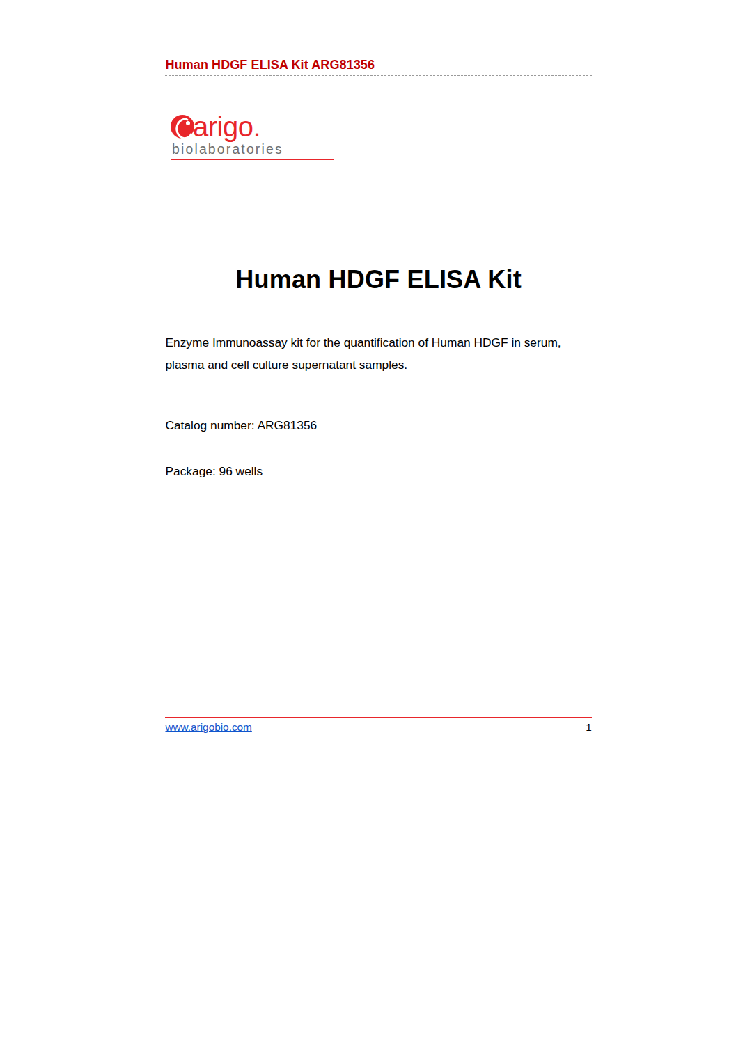Human HDGF ELISA Kit ARG81356
arigo.
biolaboratories
Human HDGF ELISA Kit
Enzyme Immunoassay kit for the quantification of Human HDGF in serum, plasma and cell culture supernatant samples.
Catalog number: ARG81356
Package: 96 wells
www.arigobio.com 1